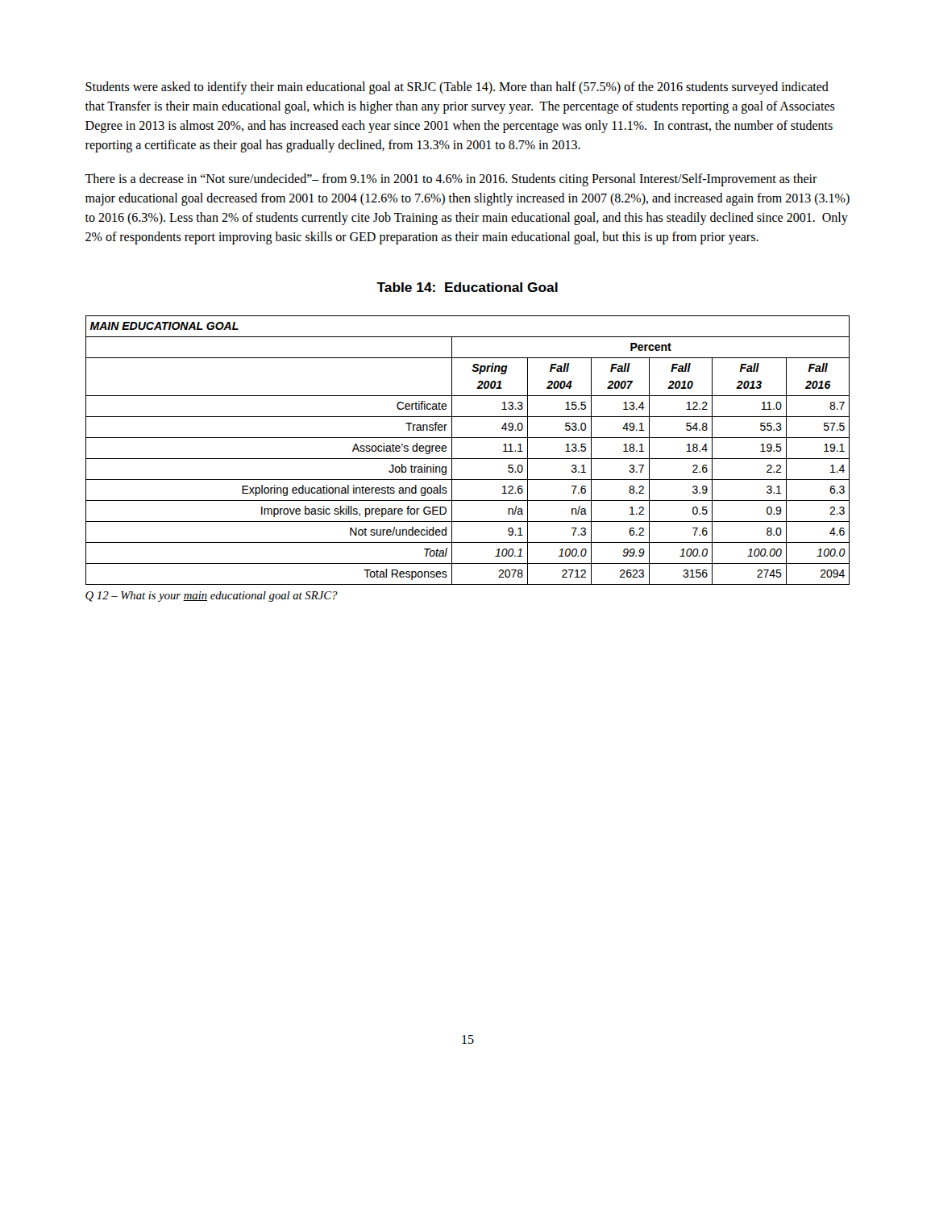Students were asked to identify their main educational goal at SRJC (Table 14). More than half (57.5%) of the 2016 students surveyed indicated that Transfer is their main educational goal, which is higher than any prior survey year. The percentage of students reporting a goal of Associates Degree in 2013 is almost 20%, and has increased each year since 2001 when the percentage was only 11.1%. In contrast, the number of students reporting a certificate as their goal has gradually declined, from 13.3% in 2001 to 8.7% in 2013.
There is a decrease in “Not sure/undecided”– from 9.1% in 2001 to 4.6% in 2016. Students citing Personal Interest/Self-Improvement as their major educational goal decreased from 2001 to 2004 (12.6% to 7.6%) then slightly increased in 2007 (8.2%), and increased again from 2013 (3.1%) to 2016 (6.3%). Less than 2% of students currently cite Job Training as their main educational goal, and this has steadily declined since 2001. Only 2% of respondents report improving basic skills or GED preparation as their main educational goal, but this is up from prior years.
Table 14: Educational Goal
| MAIN EDUCATIONAL GOAL |
| | Percent |
| | Spring 2001 | Fall 2004 | Fall 2007 | Fall 2010 | Fall 2013 | Fall 2016 |
| Certificate | 13.3 | 15.5 | 13.4 | 12.2 | 11.0 | 8.7 |
| Transfer | 49.0 | 53.0 | 49.1 | 54.8 | 55.3 | 57.5 |
| Associate’s degree | 11.1 | 13.5 | 18.1 | 18.4 | 19.5 | 19.1 |
| Job training | 5.0 | 3.1 | 3.7 | 2.6 | 2.2 | 1.4 |
| Exploring educational interests and goals | 12.6 | 7.6 | 8.2 | 3.9 | 3.1 | 6.3 |
| Improve basic skills, prepare for GED | n/a | n/a | 1.2 | 0.5 | 0.9 | 2.3 |
| Not sure/undecided | 9.1 | 7.3 | 6.2 | 7.6 | 8.0 | 4.6 |
| Total | 100.1 | 100.0 | 99.9 | 100.0 | 100.00 | 100.0 |
| Total Responses | 2078 | 2712 | 2623 | 3156 | 2745 | 2094 |
Q 12 – What is your main educational goal at SRJC?
15